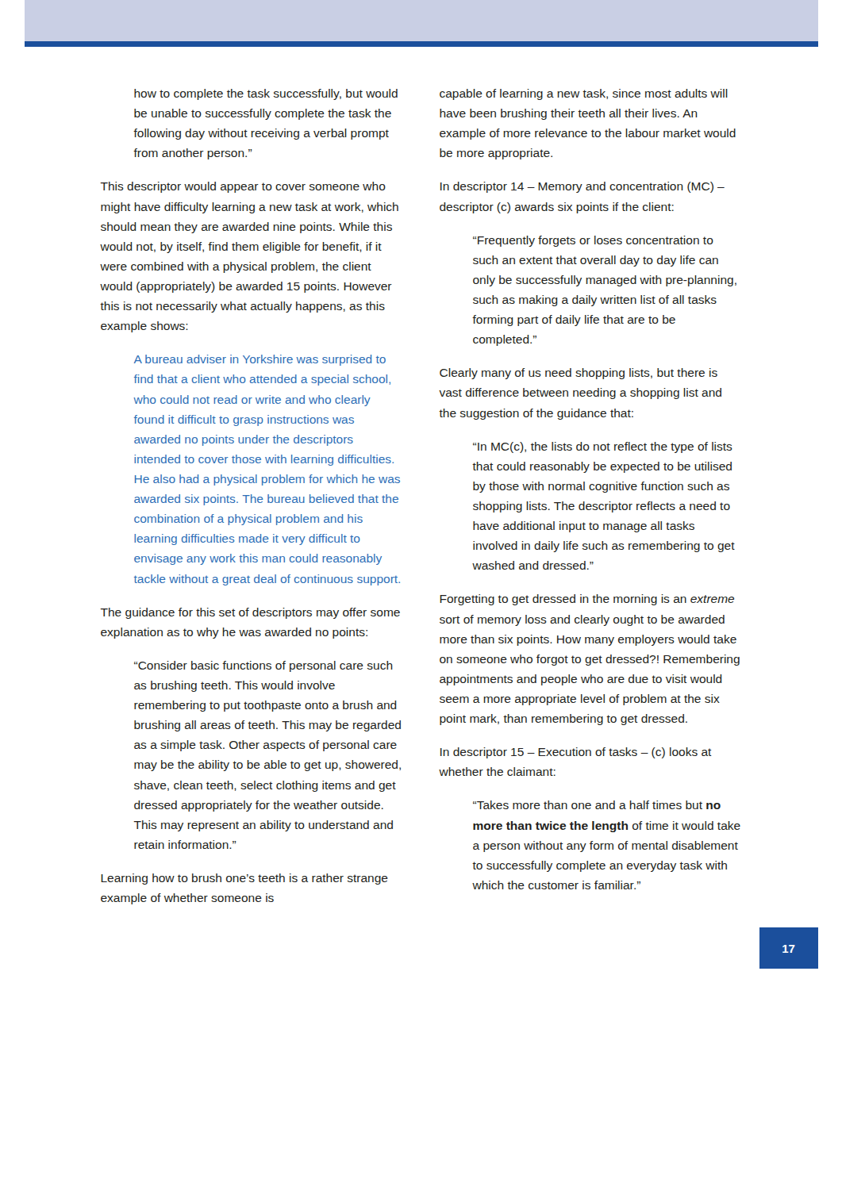how to complete the task successfully, but would be unable to successfully complete the task the following day without receiving a verbal prompt from another person.”
This descriptor would appear to cover someone who might have difficulty learning a new task at work, which should mean they are awarded nine points. While this would not, by itself, find them eligible for benefit, if it were combined with a physical problem, the client would (appropriately) be awarded 15 points. However this is not necessarily what actually happens, as this example shows:
A bureau adviser in Yorkshire was surprised to find that a client who attended a special school, who could not read or write and who clearly found it difficult to grasp instructions was awarded no points under the descriptors intended to cover those with learning difficulties. He also had a physical problem for which he was awarded six points. The bureau believed that the combination of a physical problem and his learning difficulties made it very difficult to envisage any work this man could reasonably tackle without a great deal of continuous support.
The guidance for this set of descriptors may offer some explanation as to why he was awarded no points:
“Consider basic functions of personal care such as brushing teeth. This would involve remembering to put toothpaste onto a brush and brushing all areas of teeth. This may be regarded as a simple task. Other aspects of personal care may be the ability to be able to get up, showered, shave, clean teeth, select clothing items and get dressed appropriately for the weather outside. This may represent an ability to understand and retain information.”
Learning how to brush one’s teeth is a rather strange example of whether someone is
capable of learning a new task, since most adults will have been brushing their teeth all their lives. An example of more relevance to the labour market would be more appropriate.
In descriptor 14 – Memory and concentration (MC) – descriptor (c) awards six points if the client:
“Frequently forgets or loses concentration to such an extent that overall day to day life can only be successfully managed with pre-planning, such as making a daily written list of all tasks forming part of daily life that are to be completed.”
Clearly many of us need shopping lists, but there is vast difference between needing a shopping list and the suggestion of the guidance that:
“In MC(c), the lists do not reflect the type of lists that could reasonably be expected to be utilised by those with normal cognitive function such as shopping lists. The descriptor reflects a need to have additional input to manage all tasks involved in daily life such as remembering to get washed and dressed.”
Forgetting to get dressed in the morning is an extreme sort of memory loss and clearly ought to be awarded more than six points. How many employers would take on someone who forgot to get dressed?! Remembering appointments and people who are due to visit would seem a more appropriate level of problem at the six point mark, than remembering to get dressed.
In descriptor 15 – Execution of tasks – (c) looks at whether the claimant:
“Takes more than one and a half times but no more than twice the length of time it would take a person without any form of mental disablement to successfully complete an everyday task with which the customer is familiar.”
17